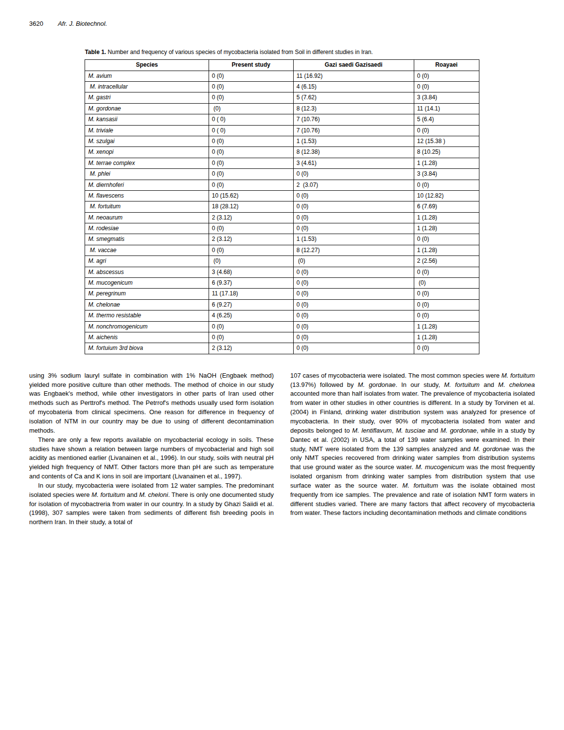3620 Afr. J. Biotechnol.
Table 1. Number and frequency of various species of mycobacteria isolated from Soil in different studies in Iran.
| Species | Present study | Gazi saedi Gazisaedi | Roayaei |
| --- | --- | --- | --- |
| M. avium | 0 (0) | 11 (16.92) | 0 (0) |
| M. intracellular | 0 (0) | 4 (6.15) | 0 (0) |
| M. gastri | 0 (0) | 5 (7.62) | 3 (3.84) |
| M. gordonae | (0) | 8 (12.3) | 11 (14.1) |
| M. kansasii | 0 ( 0) | 7 (10.76) | 5 (6.4) |
| M. triviale | 0 ( 0) | 7 (10.76) | 0 (0) |
| M. szulgai | 0 (0) | 1 (1.53) | 12 (15.38 ) |
| M. xenopi | 0 (0) | 8 (12.38) | 8 (10.25) |
| M. terrae complex | 0 (0) | 3 (4.61) | 1 (1.28) |
| M. phlei | 0 (0) | 0 (0) | 3 (3.84) |
| M. diernhoferi | 0 (0) | 2 (3.07) | 0 (0) |
| M. flavescens | 10 (15.62) | 0 (0) | 10 (12.82) |
| M. fortuitum | 18 (28.12) | 0 (0) | 6 (7.69) |
| M. neoaurum | 2 (3.12) | 0 (0) | 1 (1.28) |
| M. rodesiae | 0 (0) | 0 (0) | 1 (1.28) |
| M. smegmatis | 2 (3.12) | 1 (1.53) | 0 (0) |
| M. vaccae | 0 (0) | 8 (12.27) | 1 (1.28) |
| M. agri | (0) | (0) | 2 (2.56) |
| M. abscessus | 3 (4.68) | 0 (0) | 0 (0) |
| M. mucogenicum | 6 (9.37) | 0 (0) | (0) |
| M. peregrinum | 11 (17.18) | 0 (0) | 0 (0) |
| M. chelonae | 6 (9.27) | 0 (0) | 0 (0) |
| M. thermo resistable | 4 (6.25) | 0 (0) | 0 (0) |
| M. nonchromogenicum | 0 (0) | 0 (0) | 1 (1.28) |
| M. aichenis | 0 (0) | 0 (0) | 1 (1.28) |
| M. fortuium 3rd biova | 2 (3.12) | 0 (0) | 0 (0) |
using 3% sodium lauryl sulfate in combination with 1% NaOH (Engbaek method) yielded more positive culture than other methods. The method of choice in our study was Engbaek's method, while other investigators in other parts of Iran used other methods such as Perttrof's method. The Petrrof's methods usually used form isolation of mycobateria from clinical specimens. One reason for difference in frequency of isolation of NTM in our country may be due to using of different decontamination methods.
There are only a few reports available on mycobacterial ecology in soils. These studies have shown a relation between large numbers of mycobacterial and high soil acidity as mentioned earlier (Livanainen et al., 1996). In our study, soils with neutral pH yielded high frequency of NMT. Other factors more than pH are such as temperature and contents of Ca and K ions in soil are important (Livanainen et al., 1997).
In our study, mycobacteria were isolated from 12 water samples. The predominant isolated species were M. fortuitum and M. cheloni. There is only one documented study for isolation of mycobactreria from water in our country. In a study by Ghazi Saiidi et al. (1998), 307 samples were taken from sediments of different fish breeding pools in northern Iran. In their study, a total of
107 cases of mycobacteria were isolated. The most common species were M. fortuitum (13.97%) followed by M. gordonae. In our study, M. fortuitum and M. chelonea accounted more than half isolates from water. The prevalence of mycobacteria isolated from water in other studies in other countries is different. In a study by Torvinen et al. (2004) in Finland, drinking water distribution system was analyzed for presence of mycobacteria. In their study, over 90% of mycobacteria isolated from water and deposits belonged to M. lentiflavum, M. tusciae and M. gordonae, while in a study by Dantec et al. (2002) in USA, a total of 139 water samples were examined. In their study, NMT were isolated from the 139 samples analyzed and M. gordonae was the only NMT species recovered from drinking water samples from distribution systems that use ground water as the source water. M. mucogenicum was the most frequently isolated organism from drinking water samples from distribution system that use surface water as the source water. M. fortuitum was the isolate obtained most frequently from ice samples. The prevalence and rate of isolation NMT form waters in different studies varied. There are many factors that affect recovery of mycobacteria from water. These factors including decontamination methods and climate conditions